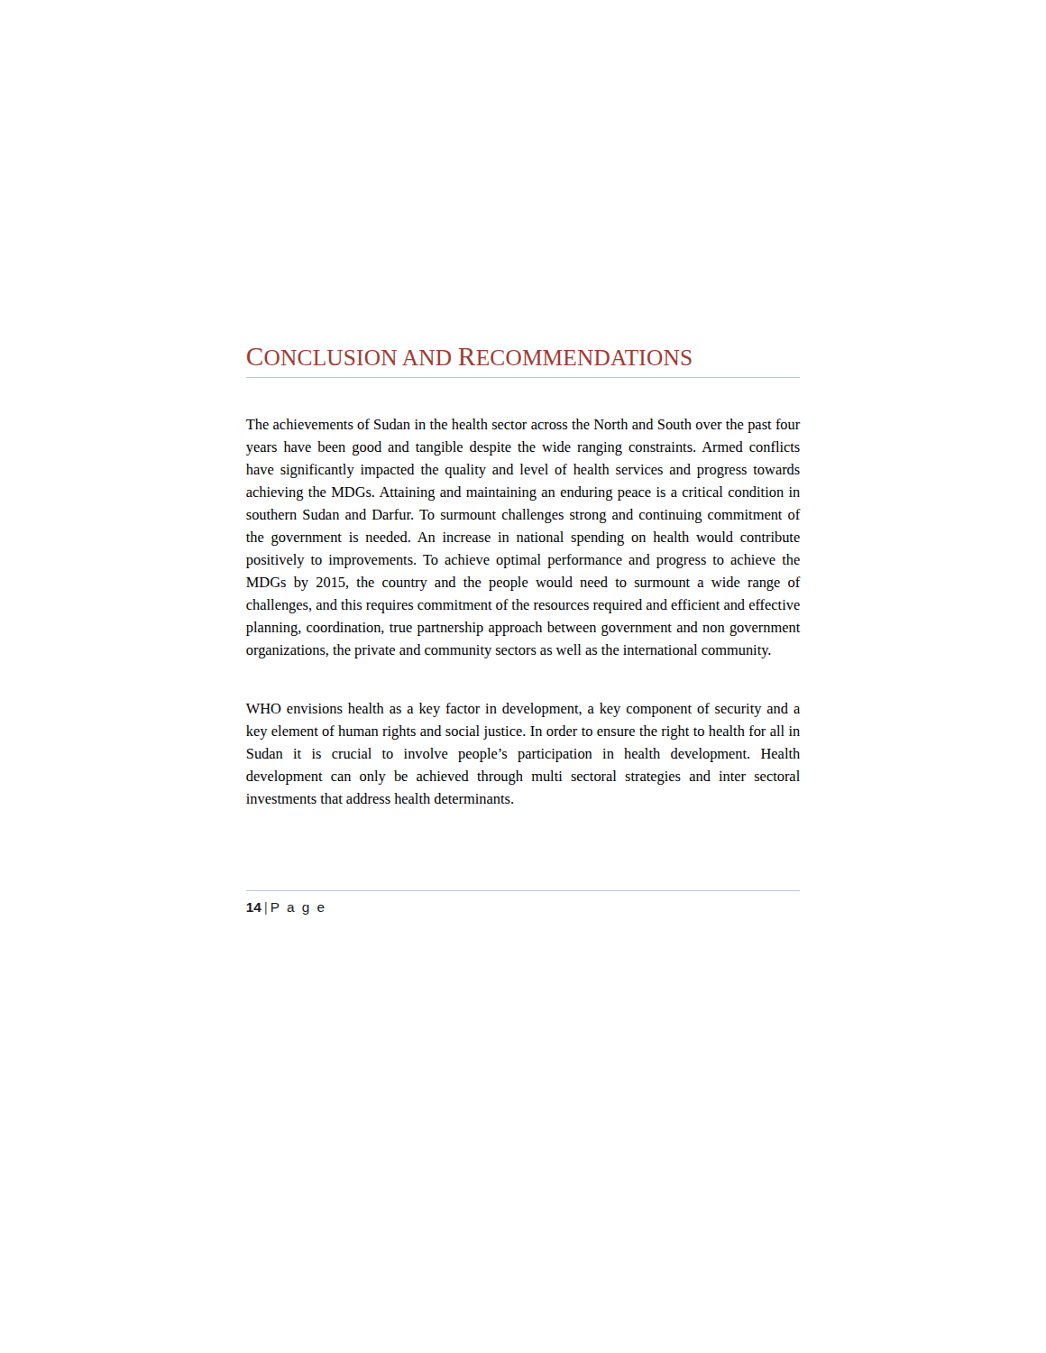CONCLUSION AND RECOMMENDATIONS
The achievements of Sudan in the health sector across the North and South over the past four years have been good and tangible despite the wide ranging constraints. Armed conflicts have significantly impacted the quality and level of health services and progress towards achieving the MDGs. Attaining and maintaining an enduring peace is a critical condition in southern Sudan and Darfur. To surmount challenges strong and continuing commitment of the government is needed. An increase in national spending on health would contribute positively to improvements. To achieve optimal performance and progress to achieve the MDGs by 2015, the country and the people would need to surmount a wide range of challenges, and this requires commitment of the resources required and efficient and effective planning, coordination, true partnership approach between government and non government organizations, the private and community sectors as well as the international community.
WHO envisions health as a key factor in development, a key component of security and a key element of human rights and social justice. In order to ensure the right to health for all in Sudan it is crucial to involve people’s participation in health development. Health development can only be achieved through multi sectoral strategies and inter sectoral investments that address health determinants.
14|P a g e